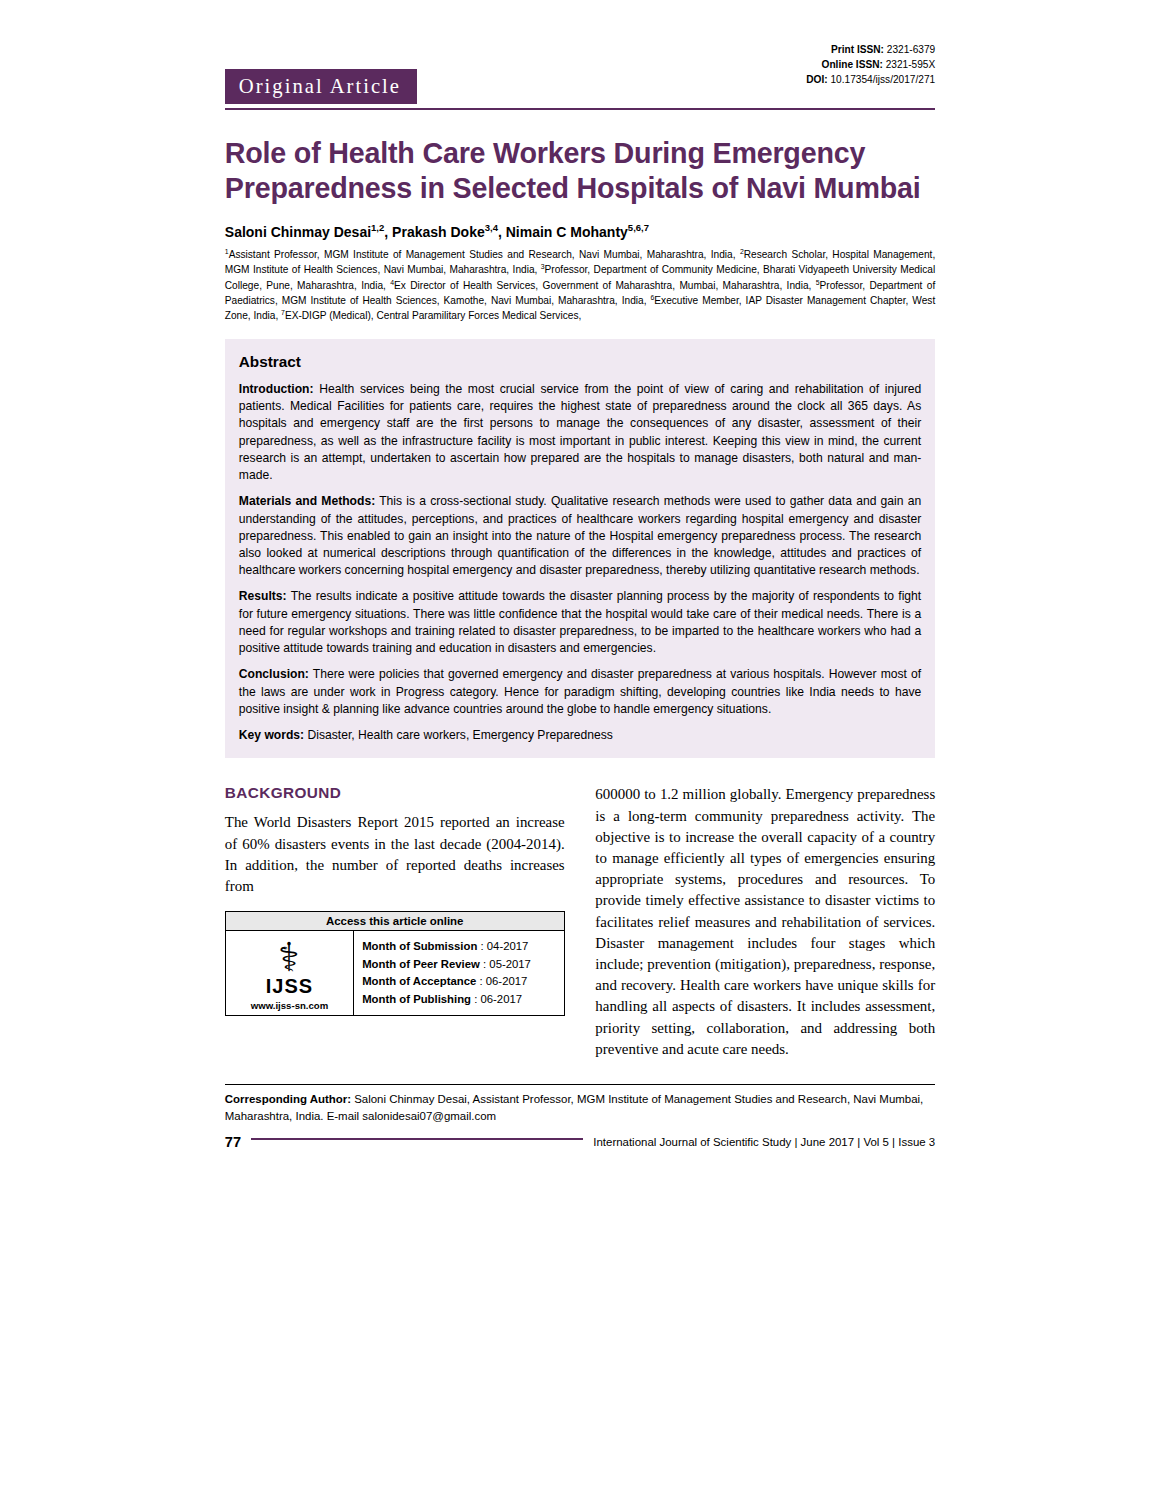Original Article
Print ISSN: 2321-6379
Online ISSN: 2321-595X
DOI: 10.17354/ijss/2017/271
Role of Health Care Workers During Emergency Preparedness in Selected Hospitals of Navi Mumbai
Saloni Chinmay Desai1,2, Prakash Doke3,4, Nimain C Mohanty5,6,7
1Assistant Professor, MGM Institute of Management Studies and Research, Navi Mumbai, Maharashtra, India, 2Research Scholar, Hospital Management, MGM Institute of Health Sciences, Navi Mumbai, Maharashtra, India, 3Professor, Department of Community Medicine, Bharati Vidyapeeth University Medical College, Pune, Maharashtra, India, 4Ex Director of Health Services, Government of Maharashtra, Mumbai, Maharashtra, India, 5Professor, Department of Paediatrics, MGM Institute of Health Sciences, Kamothe, Navi Mumbai, Maharashtra, India, 6Executive Member, IAP Disaster Management Chapter, West Zone, India, 7EX-DIGP (Medical), Central Paramilitary Forces Medical Services,
Abstract
Introduction: Health services being the most crucial service from the point of view of caring and rehabilitation of injured patients. Medical Facilities for patients care, requires the highest state of preparedness around the clock all 365 days. As hospitals and emergency staff are the first persons to manage the consequences of any disaster, assessment of their preparedness, as well as the infrastructure facility is most important in public interest. Keeping this view in mind, the current research is an attempt, undertaken to ascertain how prepared are the hospitals to manage disasters, both natural and man-made.
Materials and Methods: This is a cross-sectional study. Qualitative research methods were used to gather data and gain an understanding of the attitudes, perceptions, and practices of healthcare workers regarding hospital emergency and disaster preparedness. This enabled to gain an insight into the nature of the Hospital emergency preparedness process. The research also looked at numerical descriptions through quantification of the differences in the knowledge, attitudes and practices of healthcare workers concerning hospital emergency and disaster preparedness, thereby utilizing quantitative research methods.
Results: The results indicate a positive attitude towards the disaster planning process by the majority of respondents to fight for future emergency situations. There was little confidence that the hospital would take care of their medical needs. There is a need for regular workshops and training related to disaster preparedness, to be imparted to the healthcare workers who had a positive attitude towards training and education in disasters and emergencies.
Conclusion: There were policies that governed emergency and disaster preparedness at various hospitals. However most of the laws are under work in Progress category. Hence for paradigm shifting, developing countries like India needs to have positive insight & planning like advance countries around the globe to handle emergency situations.
Key words: Disaster, Health care workers, Emergency Preparedness
BACKGROUND
The World Disasters Report 2015 reported an increase of 60% disasters events in the last decade (2004-2014). In addition, the number of reported deaths increases from
Access this article online
⚕ IJSS www.ijss-sn.com
Month of Submission : 04-2017
Month of Peer Review : 05-2017
Month of Acceptance : 06-2017
Month of Publishing : 06-2017
600000 to 1.2 million globally. Emergency preparedness is a long-term community preparedness activity. The objective is to increase the overall capacity of a country to manage efficiently all types of emergencies ensuring appropriate systems, procedures and resources. To provide timely effective assistance to disaster victims to facilitates relief measures and rehabilitation of services. Disaster management includes four stages which include; prevention (mitigation), preparedness, response, and recovery. Health care workers have unique skills for handling all aspects of disasters. It includes assessment, priority setting, collaboration, and addressing both preventive and acute care needs.
Corresponding Author: Saloni Chinmay Desai, Assistant Professor, MGM Institute of Management Studies and Research, Navi Mumbai, Maharashtra, India. E-mail salonidesai07@gmail.com
77
International Journal of Scientific Study | June 2017 | Vol 5 | Issue 3